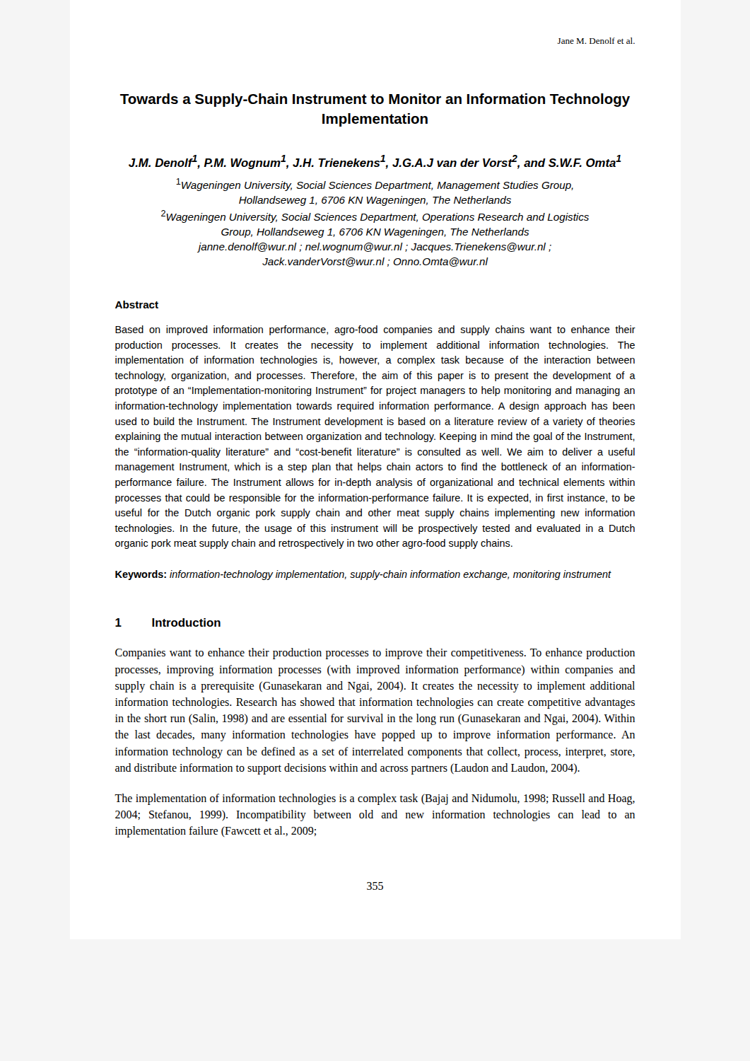Jane M. Denolf et al.
Towards a Supply-Chain Instrument to Monitor an Information Technology Implementation
J.M. Denolf1, P.M. Wognum1, J.H. Trienekens1, J.G.A.J van der Vorst2, and S.W.F. Omta1
1Wageningen University, Social Sciences Department, Management Studies Group,
Hollandseweg 1, 6706 KN Wageningen, The Netherlands
2Wageningen University, Social Sciences Department, Operations Research and Logistics
Group, Hollandseweg 1, 6706 KN Wageningen, The Netherlands
janne.denolf@wur.nl ; nel.wognum@wur.nl ; Jacques.Trienekens@wur.nl ;
Jack.vanderVorst@wur.nl ; Onno.Omta@wur.nl
Abstract
Based on improved information performance, agro-food companies and supply chains want to enhance their production processes. It creates the necessity to implement additional information technologies. The implementation of information technologies is, however, a complex task because of the interaction between technology, organization, and processes. Therefore, the aim of this paper is to present the development of a prototype of an “Implementation-monitoring Instrument” for project managers to help monitoring and managing an information-technology implementation towards required information performance. A design approach has been used to build the Instrument. The Instrument development is based on a literature review of a variety of theories explaining the mutual interaction between organization and technology. Keeping in mind the goal of the Instrument, the “information-quality literature” and “cost-benefit literature” is consulted as well. We aim to deliver a useful management Instrument, which is a step plan that helps chain actors to find the bottleneck of an information-performance failure. The Instrument allows for in-depth analysis of organizational and technical elements within processes that could be responsible for the information-performance failure. It is expected, in first instance, to be useful for the Dutch organic pork supply chain and other meat supply chains implementing new information technologies. In the future, the usage of this instrument will be prospectively tested and evaluated in a Dutch organic pork meat supply chain and retrospectively in two other agro-food supply chains.
Keywords: information-technology implementation, supply-chain information exchange, monitoring instrument
1 Introduction
Companies want to enhance their production processes to improve their competitiveness. To enhance production processes, improving information processes (with improved information performance) within companies and supply chain is a prerequisite (Gunasekaran and Ngai, 2004). It creates the necessity to implement additional information technologies. Research has showed that information technologies can create competitive advantages in the short run (Salin, 1998) and are essential for survival in the long run (Gunasekaran and Ngai, 2004). Within the last decades, many information technologies have popped up to improve information performance. An information technology can be defined as a set of interrelated components that collect, process, interpret, store, and distribute information to support decisions within and across partners (Laudon and Laudon, 2004).
The implementation of information technologies is a complex task (Bajaj and Nidumolu, 1998; Russell and Hoag, 2004; Stefanou, 1999). Incompatibility between old and new information technologies can lead to an implementation failure (Fawcett et al., 2009;
355